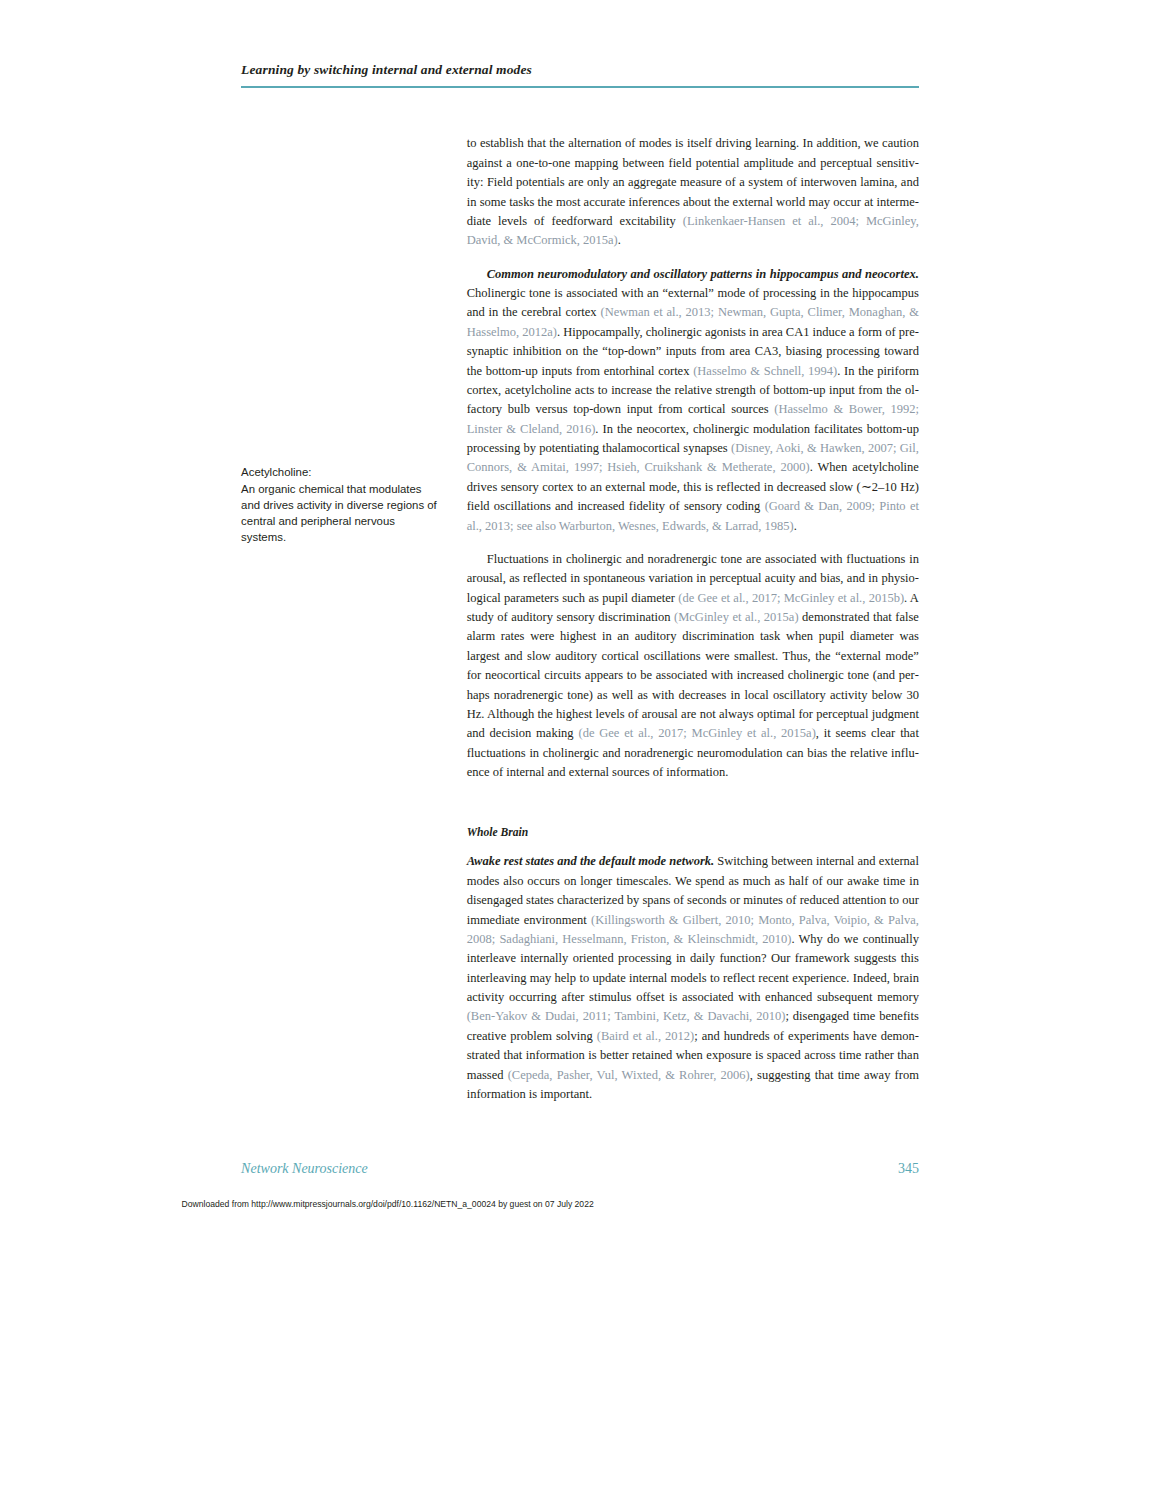Learning by switching internal and external modes
Acetylcholine:
An organic chemical that modulates and drives activity in diverse regions of central and peripheral nervous systems.
to establish that the alternation of modes is itself driving learning. In addition, we caution against a one-to-one mapping between field potential amplitude and perceptual sensitivity: Field potentials are only an aggregate measure of a system of interwoven lamina, and in some tasks the most accurate inferences about the external world may occur at intermediate levels of feedforward excitability (Linkenkaer-Hansen et al., 2004; McGinley, David, & McCormick, 2015a).
Common neuromodulatory and oscillatory patterns in hippocampus and neocortex. Cholinergic tone is associated with an “external” mode of processing in the hippocampus and in the cerebral cortex (Newman et al., 2013; Newman, Gupta, Climer, Monaghan, & Hasselmo, 2012a). Hippocampally, cholinergic agonists in area CA1 induce a form of pre-synaptic inhibition on the “top-down” inputs from area CA3, biasing processing toward the bottom-up inputs from entorhinal cortex (Hasselmo & Schnell, 1994). In the piriform cortex, acetylcholine acts to increase the relative strength of bottom-up input from the olfactory bulb versus top-down input from cortical sources (Hasselmo & Bower, 1992; Linster & Cleland, 2016). In the neocortex, cholinergic modulation facilitates bottom-up processing by potentiating thalamocortical synapses (Disney, Aoki, & Hawken, 2007; Gil, Connors, & Amitai, 1997; Hsieh, Cruikshank & Metherate, 2000). When acetylcholine drives sensory cortex to an external mode, this is reflected in decreased slow (∼2–10 Hz) field oscillations and increased fidelity of sensory coding (Goard & Dan, 2009; Pinto et al., 2013; see also Warburton, Wesnes, Edwards, & Larrad, 1985).
Fluctuations in cholinergic and noradrenergic tone are associated with fluctuations in arousal, as reflected in spontaneous variation in perceptual acuity and bias, and in physiological parameters such as pupil diameter (de Gee et al., 2017; McGinley et al., 2015b). A study of auditory sensory discrimination (McGinley et al., 2015a) demonstrated that false alarm rates were highest in an auditory discrimination task when pupil diameter was largest and slow auditory cortical oscillations were smallest. Thus, the “external mode” for neocortical circuits appears to be associated with increased cholinergic tone (and perhaps noradrenergic tone) as well as with decreases in local oscillatory activity below 30 Hz. Although the highest levels of arousal are not always optimal for perceptual judgment and decision making (de Gee et al., 2017; McGinley et al., 2015a), it seems clear that fluctuations in cholinergic and noradrenergic neuromodulation can bias the relative influence of internal and external sources of information.
Whole Brain
Awake rest states and the default mode network. Switching between internal and external modes also occurs on longer timescales. We spend as much as half of our awake time in disengaged states characterized by spans of seconds or minutes of reduced attention to our immediate environment (Killingsworth & Gilbert, 2010; Monto, Palva, Voipio, & Palva, 2008; Sadaghiani, Hesselmann, Friston, & Kleinschmidt, 2010). Why do we continually interleave internally oriented processing in daily function? Our framework suggests this interleaving may help to update internal models to reflect recent experience. Indeed, brain activity occurring after stimulus offset is associated with enhanced subsequent memory (Ben-Yakov & Dudai, 2011; Tambini, Ketz, & Davachi, 2010); disengaged time benefits creative problem solving (Baird et al., 2012); and hundreds of experiments have demonstrated that information is better retained when exposure is spaced across time rather than massed (Cepeda, Pasher, Vul, Wixted, & Rohrer, 2006), suggesting that time away from information is important.
Network Neuroscience
345
Downloaded from http://www.mitpressjournals.org/doi/pdf/10.1162/NETN_a_00024 by guest on 07 July 2022